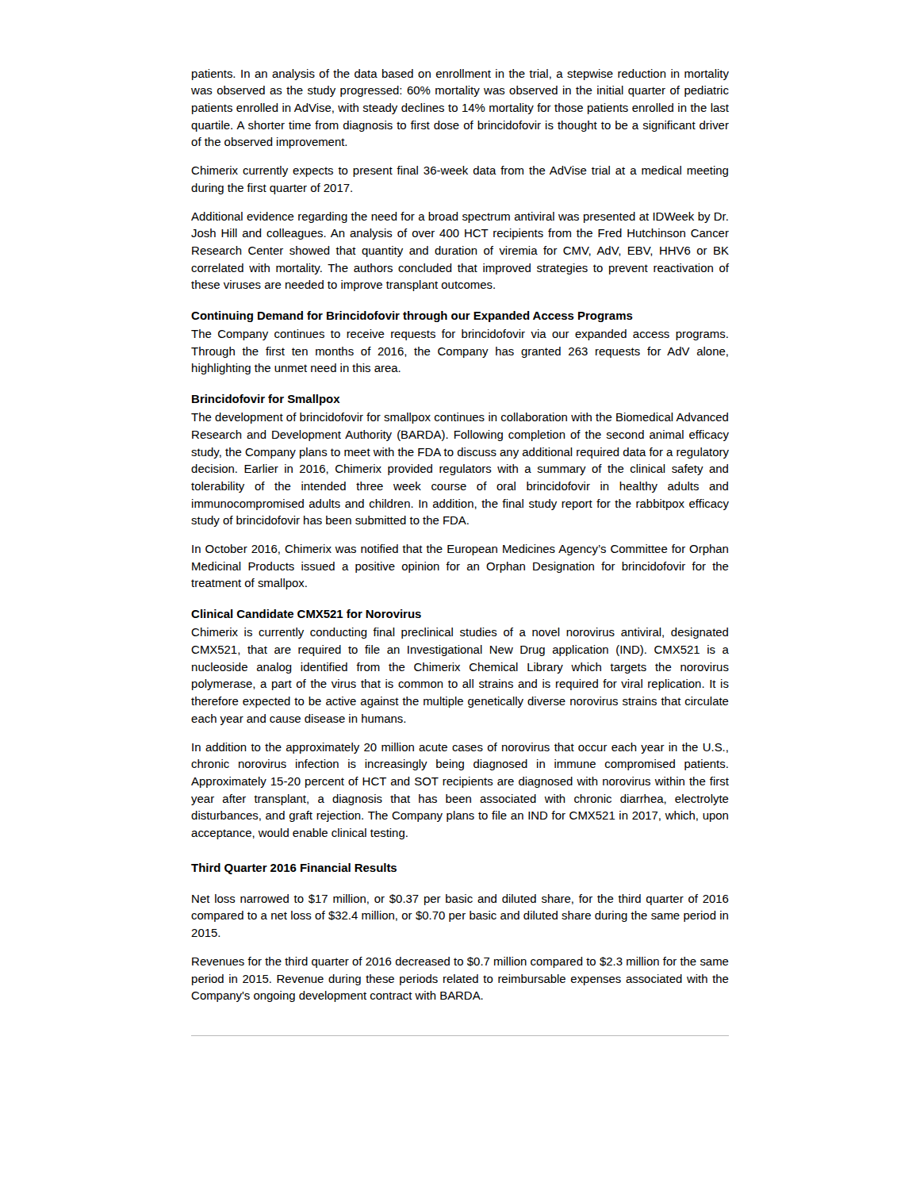patients. In an analysis of the data based on enrollment in the trial, a stepwise reduction in mortality was observed as the study progressed: 60% mortality was observed in the initial quarter of pediatric patients enrolled in AdVise, with steady declines to 14% mortality for those patients enrolled in the last quartile. A shorter time from diagnosis to first dose of brincidofovir is thought to be a significant driver of the observed improvement.
Chimerix currently expects to present final 36-week data from the AdVise trial at a medical meeting during the first quarter of 2017.
Additional evidence regarding the need for a broad spectrum antiviral was presented at IDWeek by Dr. Josh Hill and colleagues. An analysis of over 400 HCT recipients from the Fred Hutchinson Cancer Research Center showed that quantity and duration of viremia for CMV, AdV, EBV, HHV6 or BK correlated with mortality. The authors concluded that improved strategies to prevent reactivation of these viruses are needed to improve transplant outcomes.
Continuing Demand for Brincidofovir through our Expanded Access Programs
The Company continues to receive requests for brincidofovir via our expanded access programs. Through the first ten months of 2016, the Company has granted 263 requests for AdV alone, highlighting the unmet need in this area.
Brincidofovir for Smallpox
The development of brincidofovir for smallpox continues in collaboration with the Biomedical Advanced Research and Development Authority (BARDA). Following completion of the second animal efficacy study, the Company plans to meet with the FDA to discuss any additional required data for a regulatory decision. Earlier in 2016, Chimerix provided regulators with a summary of the clinical safety and tolerability of the intended three week course of oral brincidofovir in healthy adults and immunocompromised adults and children. In addition, the final study report for the rabbitpox efficacy study of brincidofovir has been submitted to the FDA.
In October 2016, Chimerix was notified that the European Medicines Agency’s Committee for Orphan Medicinal Products issued a positive opinion for an Orphan Designation for brincidofovir for the treatment of smallpox.
Clinical Candidate CMX521 for Norovirus
Chimerix is currently conducting final preclinical studies of a novel norovirus antiviral, designated CMX521, that are required to file an Investigational New Drug application (IND). CMX521 is a nucleoside analog identified from the Chimerix Chemical Library which targets the norovirus polymerase, a part of the virus that is common to all strains and is required for viral replication. It is therefore expected to be active against the multiple genetically diverse norovirus strains that circulate each year and cause disease in humans.
In addition to the approximately 20 million acute cases of norovirus that occur each year in the U.S., chronic norovirus infection is increasingly being diagnosed in immune compromised patients. Approximately 15-20 percent of HCT and SOT recipients are diagnosed with norovirus within the first year after transplant, a diagnosis that has been associated with chronic diarrhea, electrolyte disturbances, and graft rejection. The Company plans to file an IND for CMX521 in 2017, which, upon acceptance, would enable clinical testing.
Third Quarter 2016 Financial Results
Net loss narrowed to $17 million, or $0.37 per basic and diluted share, for the third quarter of 2016 compared to a net loss of $32.4 million, or $0.70 per basic and diluted share during the same period in 2015.
Revenues for the third quarter of 2016 decreased to $0.7 million compared to $2.3 million for the same period in 2015. Revenue during these periods related to reimbursable expenses associated with the Company's ongoing development contract with BARDA.